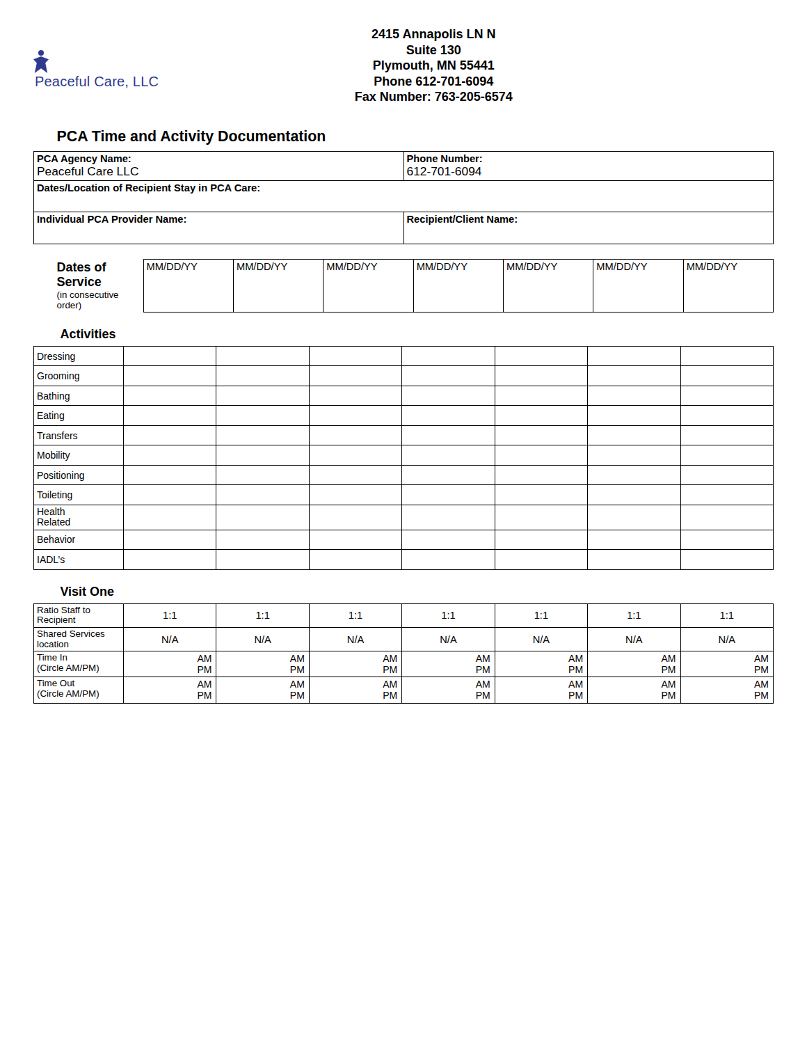Peaceful Care, LLC
2415 Annapolis LN N
Suite 130
Plymouth, MN 55441
Phone 612-701-6094
Fax Number: 763-205-6574
PCA Time and Activity Documentation
| PCA Agency Name: Peaceful Care LLC | Phone Number: 612-701-6094 |
| Dates/Location of Recipient Stay in PCA Care: |
| Individual PCA Provider Name: | Recipient/Client Name: |
| Dates of Service (in consecutive order) | MM/DD/YY | MM/DD/YY | MM/DD/YY | MM/DD/YY | MM/DD/YY | MM/DD/YY | MM/DD/YY |
Activities
| Dressing | | | | | | | |
| Grooming | | | | | | | |
| Bathing | | | | | | | |
| Eating | | | | | | | |
| Transfers | | | | | | | |
| Mobility | | | | | | | |
| Positioning | | | | | | | |
| Toileting | | | | | | | |
| Health Related | | | | | | | |
| Behavior | | | | | | | |
| IADL’s | | | | | | | |
Visit One
| Ratio Staff to Recipient | 1:1 | 1:1 | 1:1 | 1:1 | 1:1 | 1:1 | 1:1 |
| Shared Services location | N/A | N/A | N/A | N/A | N/A | N/A | N/A |
| Time In (Circle AM/PM) | AM PM | AM PM | AM PM | AM PM | AM PM | AM PM | AM PM |
| Time Out (Circle AM/PM) | AM PM | AM PM | AM PM | AM PM | AM PM | AM PM | AM PM |